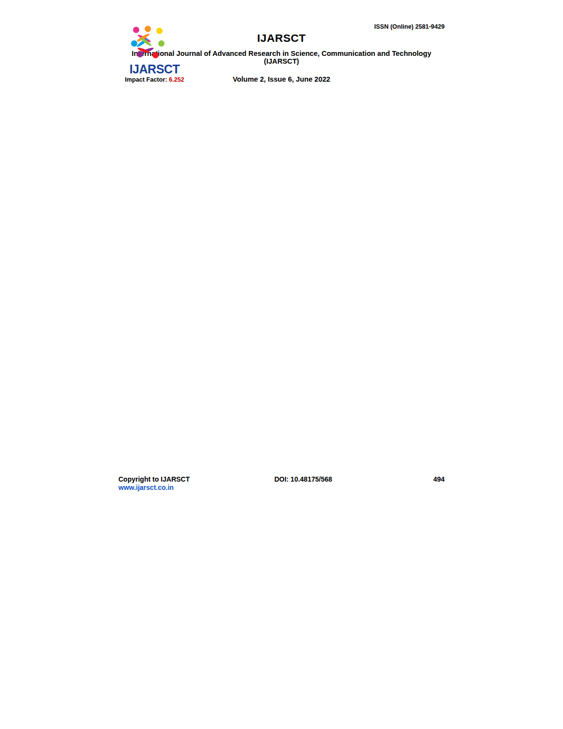ISSN (Online) 2581-9429
IJARSCT
Impact Factor: 6.252
IJARSCT
International Journal of Advanced Research in Science, Communication and Technology (IJARSCT)
Volume 2, Issue 6, June 2022
Copyright to IJARSCT
www.ijarsct.co.in
DOI: 10.48175/568
494